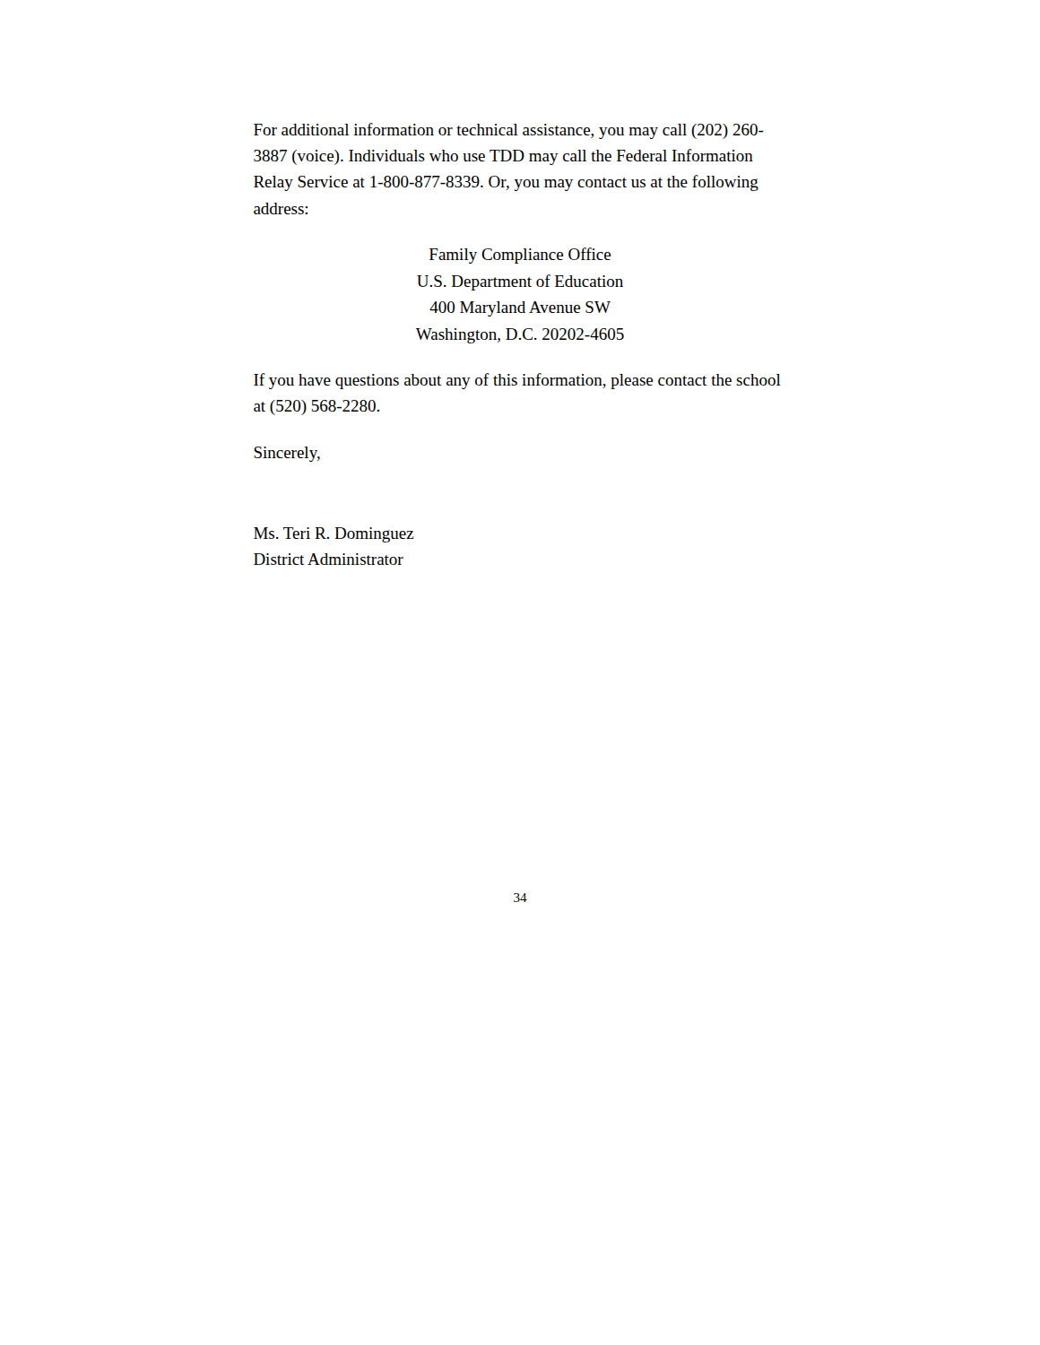For additional information or technical assistance, you may call (202) 260-3887 (voice). Individuals who use TDD may call the Federal Information Relay Service at 1-800-877-8339. Or, you may contact us at the following address:
Family Compliance Office
U.S. Department of Education
400 Maryland Avenue SW
Washington, D.C. 20202-4605
If you have questions about any of this information, please contact the school at (520) 568-2280.
Sincerely,
Ms. Teri R. Dominguez
District Administrator
34